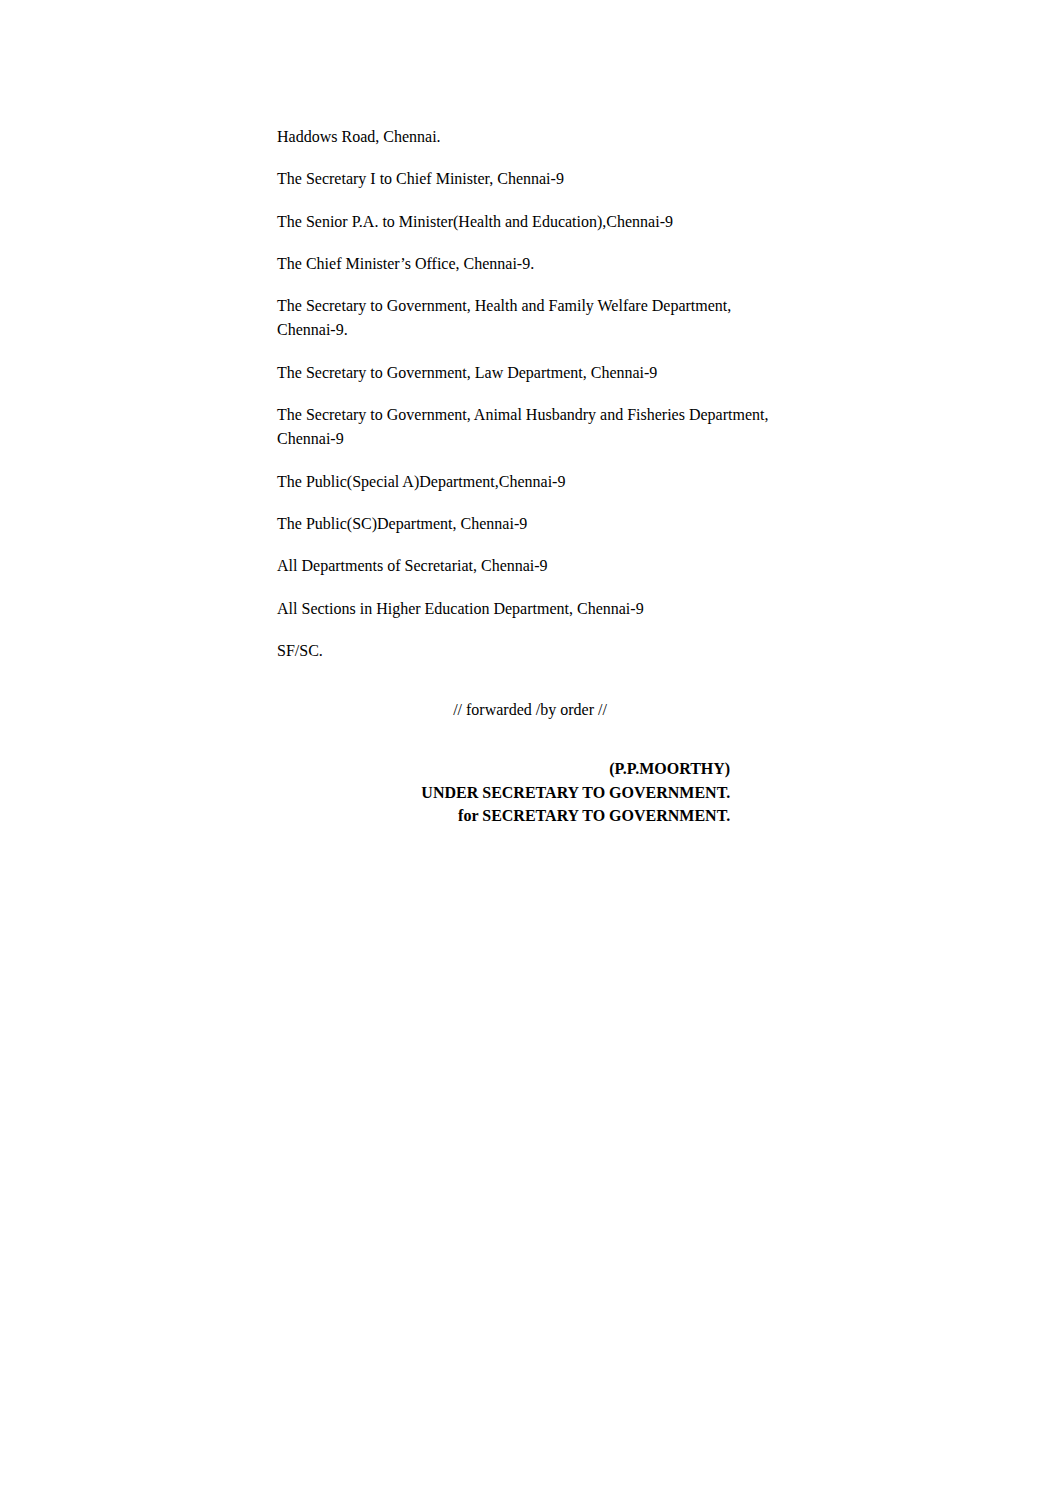Haddows Road, Chennai.
The Secretary I to Chief Minister, Chennai-9
The Senior P.A. to Minister(Health and Education),Chennai-9
The Chief Minister’s Office, Chennai-9.
The Secretary to Government, Health and Family Welfare Department, Chennai-9.
The Secretary to Government, Law Department, Chennai-9
The Secretary to Government, Animal Husbandry and Fisheries Department, Chennai-9
The Public(Special A)Department,Chennai-9
The Public(SC)Department, Chennai-9
All Departments of Secretariat, Chennai-9
All Sections in Higher Education Department, Chennai-9
SF/SC.
// forwarded /by order //
(P.P.MOORTHY) UNDER SECRETARY TO GOVERNMENT. for SECRETARY TO GOVERNMENT.